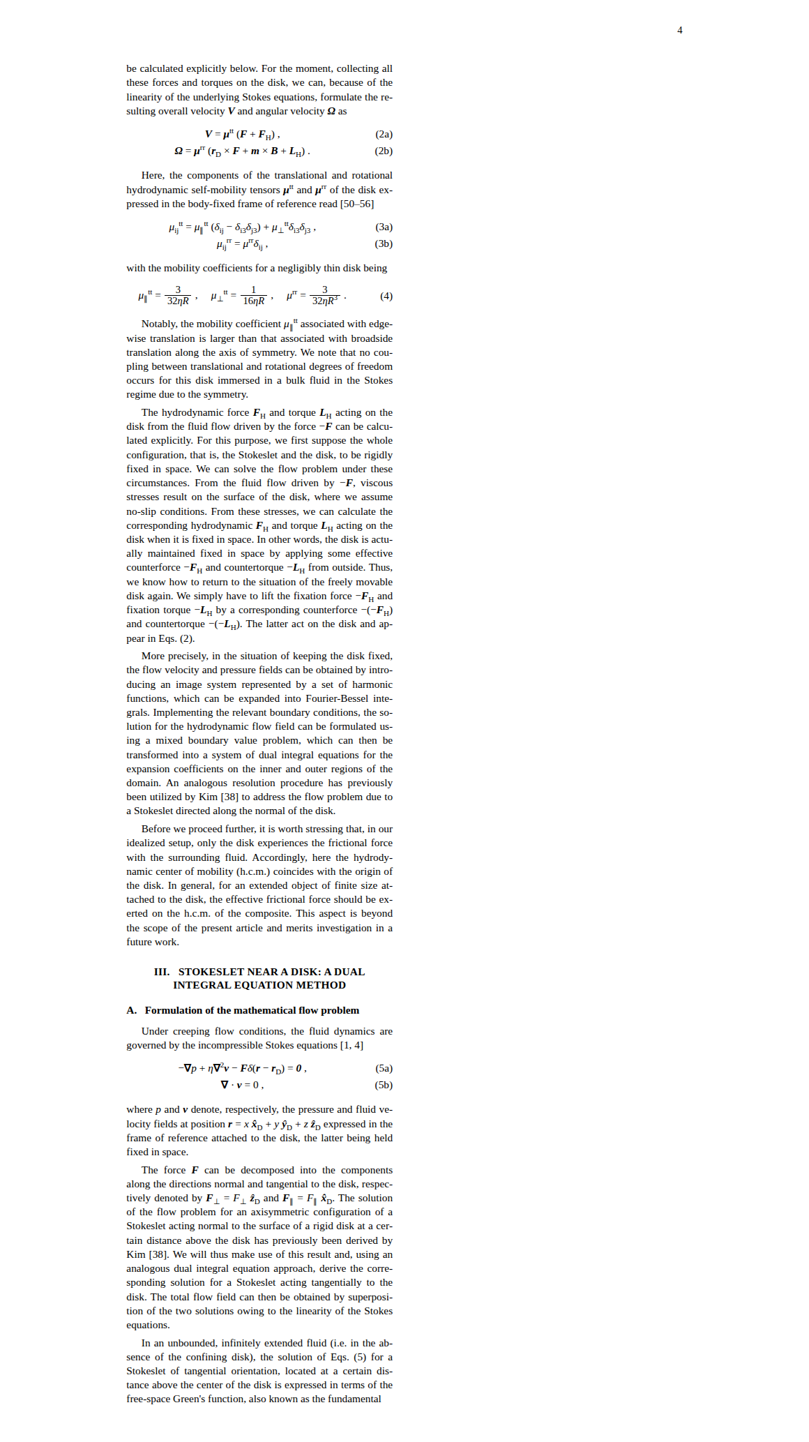4
be calculated explicitly below. For the moment, collecting all these forces and torques on the disk, we can, because of the linearity of the underlying Stokes equations, formulate the resulting overall velocity V and angular velocity Ω as
| V = μ tt ( F + F H ) , | (2a) |
| Ω = μ rr ( r D × F + m × B + L H ) . | (2b) |
Here, the components of the translational and rotational hydrodynamic self-mobility tensors μtt and μrr of the disk expressed in the body-fixed frame of reference read [50–56]
| μ ij tt = μ ∥ tt ( δ ij − δ i3 δ j3 ) + μ ⊥ tt δ i3 δ j3 , | (3a) |
| μ ij rr = μ rr δ ij , | (3b) |
with the mobility coefficients for a negligibly thin disk being
| μ ∥ tt = 3 32 ηR , μ ⊥ tt = 1 16 ηR , μ rr = 3 32 ηR 3 . | (4) |
Notably, the mobility coefficient μ∥tt associated with edgewise translation is larger than that associated with broadside translation along the axis of symmetry. We note that no coupling between translational and rotational degrees of freedom occurs for this disk immersed in a bulk fluid in the Stokes regime due to the symmetry.
The hydrodynamic force FH and torque LH acting on the disk from the fluid flow driven by the force −F can be calculated explicitly. For this purpose, we first suppose the whole configuration, that is, the Stokeslet and the disk, to be rigidly fixed in space. We can solve the flow problem under these circumstances. From the fluid flow driven by −F, viscous stresses result on the surface of the disk, where we assume no-slip conditions. From these stresses, we can calculate the corresponding hydrodynamic FH and torque LH acting on the disk when it is fixed in space. In other words, the disk is actually maintained fixed in space by applying some effective counterforce −FH and countertorque −LH from outside. Thus, we know how to return to the situation of the freely movable disk again. We simply have to lift the fixation force −FH and fixation torque −LH by a corresponding counterforce −(−FH) and countertorque −(−LH). The latter act on the disk and appear in Eqs. (2).
More precisely, in the situation of keeping the disk fixed, the flow velocity and pressure fields can be obtained by introducing an image system represented by a set of harmonic functions, which can be expanded into Fourier-Bessel integrals. Implementing the relevant boundary conditions, the solution for the hydrodynamic flow field can be formulated using a mixed boundary value problem, which can then be transformed into a system of dual integral equations for the expansion coefficients on the inner and outer regions of the domain. An analogous resolution procedure has previously been utilized by Kim [38] to address the flow problem due to a Stokeslet directed along the normal of the disk.
Before we proceed further, it is worth stressing that, in our idealized setup, only the disk experiences the frictional force with the surrounding fluid. Accordingly, here the hydrodynamic center of mobility (h.c.m.) coincides with the origin of the disk. In general, for an extended object of finite size attached to the disk, the effective frictional force should be exerted on the h.c.m. of the composite. This aspect is beyond the scope of the present article and merits investigation in a future work.
III. STOKESLET NEAR A DISK: A DUAL
INTEGRAL EQUATION METHOD
A. Formulation of the mathematical flow problem
Under creeping flow conditions, the fluid dynamics are governed by the incompressible Stokes equations [1, 4]
| − ∇ p + η ∇ 2 v − F δ ( r − r D ) = 0 , | (5a) |
| ∇ · v = 0 , | (5b) |
where p and v denote, respectively, the pressure and fluid velocity fields at position r = x x̂D + y ŷD + z ẑD expressed in the frame of reference attached to the disk, the latter being held fixed in space.
The force F can be decomposed into the components along the directions normal and tangential to the disk, respectively denoted by F⊥ = F⊥ ẑD and F∥ = F∥ x̂D. The solution of the flow problem for an axisymmetric configuration of a Stokeslet acting normal to the surface of a rigid disk at a certain distance above the disk has previously been derived by Kim [38]. We will thus make use of this result and, using an analogous dual integral equation approach, derive the corresponding solution for a Stokeslet acting tangentially to the disk. The total flow field can then be obtained by superposition of the two solutions owing to the linearity of the Stokes equations.
In an unbounded, infinitely extended fluid (i.e. in the absence of the confining disk), the solution of Eqs. (5) for a Stokeslet of tangential orientation, located at a certain distance above the center of the disk is expressed in terms of the free-space Green's function, also known as the fundamental